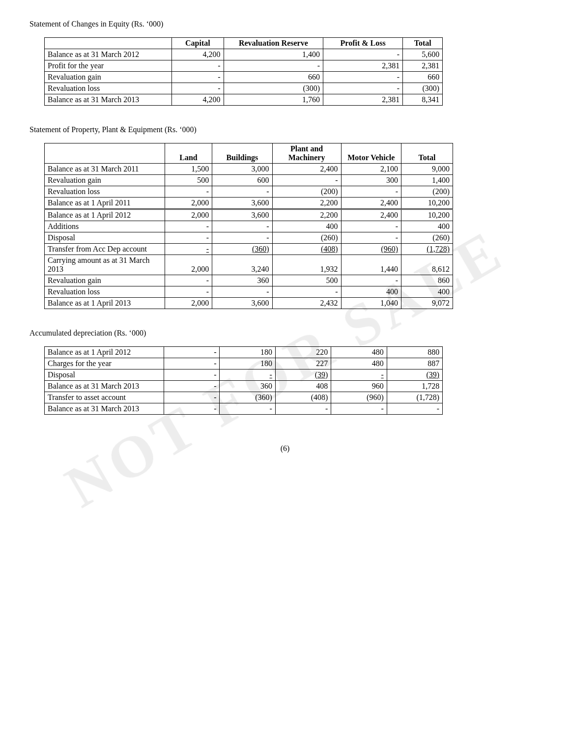NOT FOR SALE
Statement of Changes in Equity (Rs. ‘000)
| | Capital | Revaluation Reserve | Profit & Loss | Total |
| --- | --- | --- | --- | --- |
| Balance as at 31 March 2012 | 4,200 | 1,400 | - | 5,600 |
| Profit for the year | - | - | 2,381 | 2,381 |
| Revaluation gain | - | 660 | - | 660 |
| Revaluation loss | - | (300) | - | (300) |
| Balance as at 31 March 2013 | 4,200 | 1,760 | 2,381 | 8,341 |
Statement of Property, Plant & Equipment (Rs. ‘000)
| | Land | Buildings | Plant and Machinery | Motor Vehicle | Total |
| --- | --- | --- | --- | --- | --- |
| Balance as at 31 March 2011 | 1,500 | 3,000 | 2,400 | 2,100 | 9,000 |
| Revaluation gain | 500 | 600 | - | 300 | 1,400 |
| Revaluation loss | - | - | (200) | - | (200) |
| Balance as at 1 April 2011 | 2,000 | 3,600 | 2,200 | 2,400 | 10,200 |
| Balance as at 1 April 2012 | 2,000 | 3,600 | 2,200 | 2,400 | 10,200 |
| Additions | - | - | 400 | - | 400 |
| Disposal | - | - | (260) | - | (260) |
| Transfer from Acc Dep account | - | (360) | (408) | (960) | (1,728) |
| Carrying amount as at 31 March 2013 | 2,000 | 3,240 | 1,932 | 1,440 | 8,612 |
| Revaluation gain | - | 360 | 500 | - | 860 |
| Revaluation loss | - | - | - | 400 | 400 |
| Balance as at 1 April 2013 | 2,000 | 3,600 | 2,432 | 1,040 | 9,072 |
Accumulated depreciation (Rs. ‘000)
| Balance as at 1 April 2012 | - | 180 | 220 | 480 | 880 |
| Charges for the year | - | 180 | 227 | 480 | 887 |
| Disposal | - | - | (39) | - | (39) |
| Balance as at 31 March 2013 | - | 360 | 408 | 960 | 1,728 |
| Transfer to asset account | - | (360) | (408) | (960) | (1,728) |
| Balance as at 31 March 2013 | - | - | - | - | - |
(6)